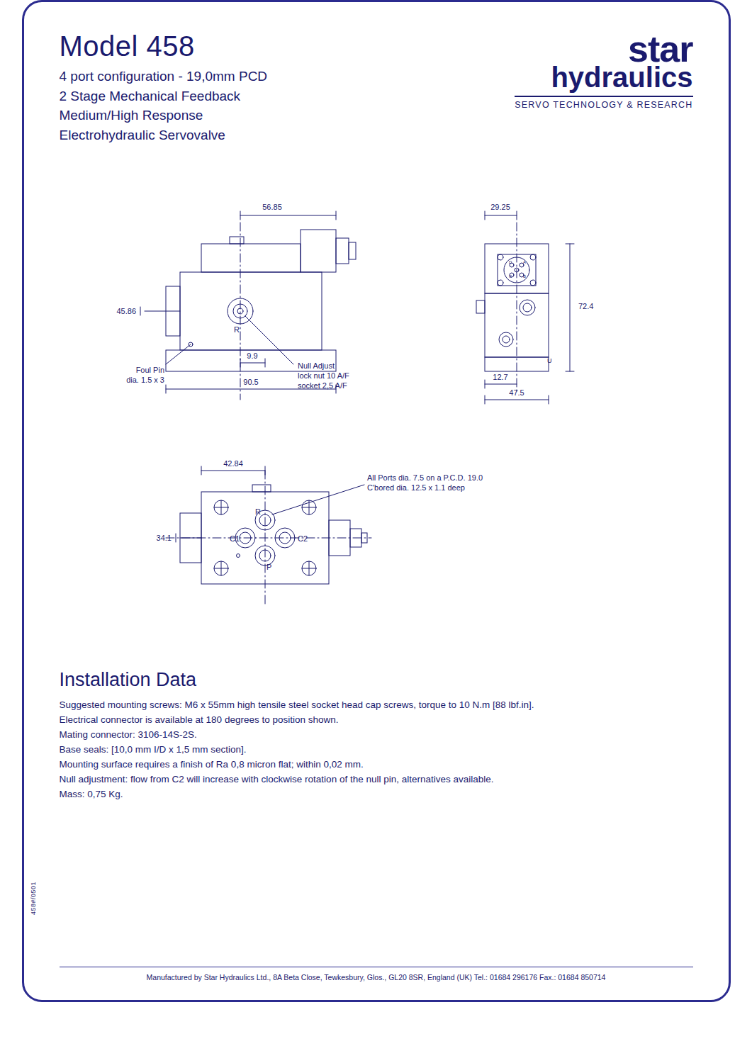Model 458
4 port configuration - 19,0mm PCD
2 Stage Mechanical Feedback
Medium/High Response
Electrohydraulic Servovalve
star hydraulics SERVO TECHNOLOGY & RESEARCH
56.85 45.86 9.9 90.5 R Foul Pin dia. 1.5 x 3 Null Adjust lock nut 10 A/F socket 2,5 A/F 29.25 72.4 12.7 47.5 D A C B U 42.84 34.1 R C2 C1 P All Ports dia. 7.5 on a P.C.D. 19.0 C'bored dia. 12.5 x 1.1 deep
Installation Data
Suggested mounting screws: M6 x 55mm high tensile steel socket head cap screws, torque to 10 N.m [88 lbf.in].
Electrical connector is available at 180 degrees to position shown.
Mating connector: 3106-14S-2S.
Base seals: [10,0 mm I/D x 1,5 mm section].
Mounting surface requires a finish of Ra 0,8 micron flat; within 0,02 mm.
Null adjustment: flow from C2 will increase with clockwise rotation of the null pin, alternatives available.
Mass: 0,75 Kg.
458#/0501
Manufactured by Star Hydraulics Ltd., 8A Beta Close, Tewkesbury, Glos., GL20 8SR, England (UK) Tel.: 01684 296176 Fax.: 01684 850714